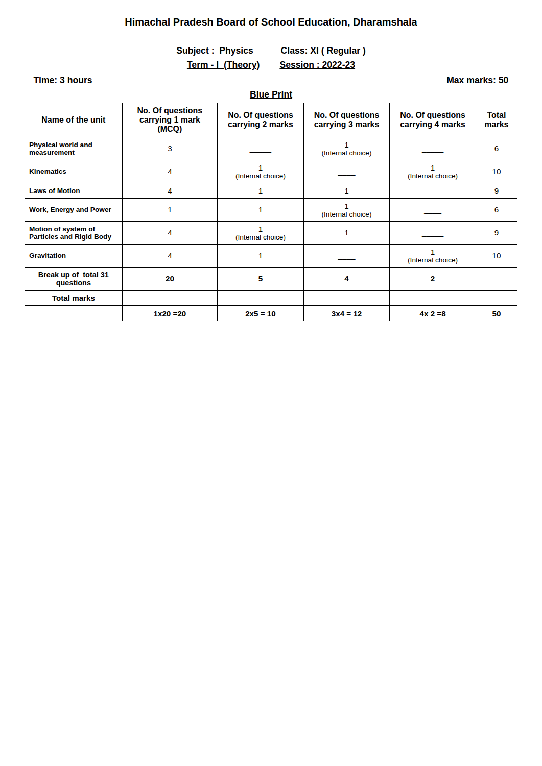Himachal Pradesh Board of School Education, Dharamshala
Subject : Physics Class: XI ( Regular ) Term - I (Theory) Session : 2022-23
Time: 3 hours Max marks: 50
Blue Print
| Name of the unit | No. Of questions carrying 1 mark (MCQ) | No. Of questions carrying 2 marks | No. Of questions carrying 3 marks | No. Of questions carrying 4 marks | Total marks |
| --- | --- | --- | --- | --- | --- |
| Physical world and measurement | 3 | _____ | 1 (Internal choice) | _____ | 6 |
| Kinematics | 4 | 1 (Internal choice) | ____ | 1 (Internal choice) | 10 |
| Laws of Motion | 4 | 1 | 1 | ____ | 9 |
| Work, Energy and Power | 1 | 1 | 1 (Internal choice) | ____ | 6 |
| Motion of system of Particles and Rigid Body | 4 | 1 (Internal choice) | 1 | _____ | 9 |
| Gravitation | 4 | 1 | ____ | 1 (Internal choice) | 10 |
| Break up of total 31 questions | 20 | 5 | 4 | 2 | |
| Total marks | | | | | |
| | 1x20 =20 | 2x5 = 10 | 3x4 = 12 | 4x 2 =8 | 50 |